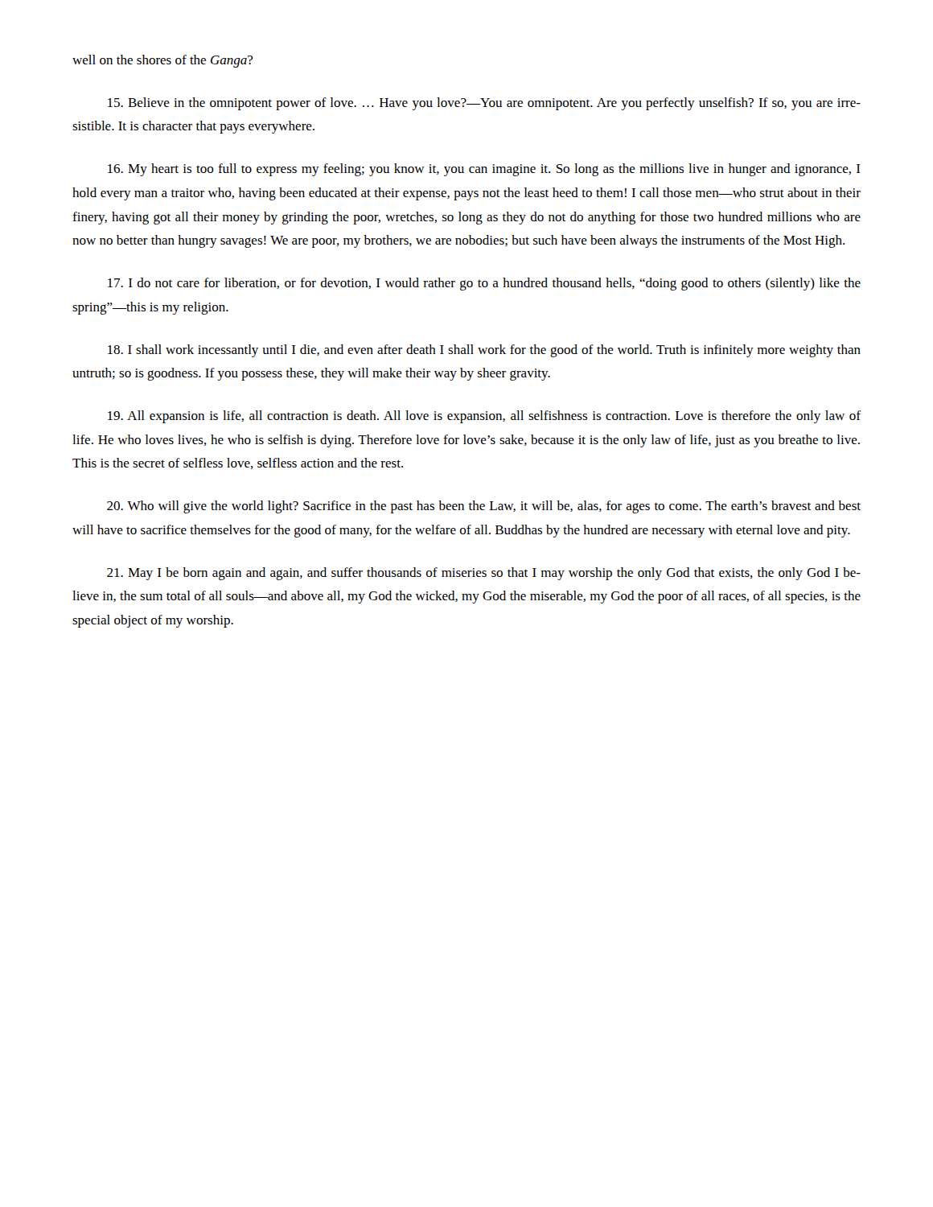well on the shores of the Ganga?
15. Believe in the omnipotent power of love. … Have you love?—You are omnipotent. Are you perfectly unselfish? If so, you are irresistible. It is character that pays everywhere.
16. My heart is too full to express my feeling; you know it, you can imagine it. So long as the millions live in hunger and ignorance, I hold every man a traitor who, having been educated at their expense, pays not the least heed to them! I call those men—who strut about in their finery, having got all their money by grinding the poor, wretches, so long as they do not do anything for those two hundred millions who are now no better than hungry savages! We are poor, my brothers, we are nobodies; but such have been always the instruments of the Most High.
17. I do not care for liberation, or for devotion, I would rather go to a hundred thousand hells, “doing good to others (silently) like the spring”—this is my religion.
18. I shall work incessantly until I die, and even after death I shall work for the good of the world. Truth is infinitely more weighty than untruth; so is goodness. If you possess these, they will make their way by sheer gravity.
19. All expansion is life, all contraction is death. All love is expansion, all selfishness is contraction. Love is therefore the only law of life. He who loves lives, he who is selfish is dying. Therefore love for love’s sake, because it is the only law of life, just as you breathe to live. This is the secret of selfless love, selfless action and the rest.
20. Who will give the world light? Sacrifice in the past has been the Law, it will be, alas, for ages to come. The earth’s bravest and best will have to sacrifice themselves for the good of many, for the welfare of all. Buddhas by the hundred are necessary with eternal love and pity.
21. May I be born again and again, and suffer thousands of miseries so that I may worship the only God that exists, the only God I believe in, the sum total of all souls—and above all, my God the wicked, my God the miserable, my God the poor of all races, of all species, is the special object of my worship.